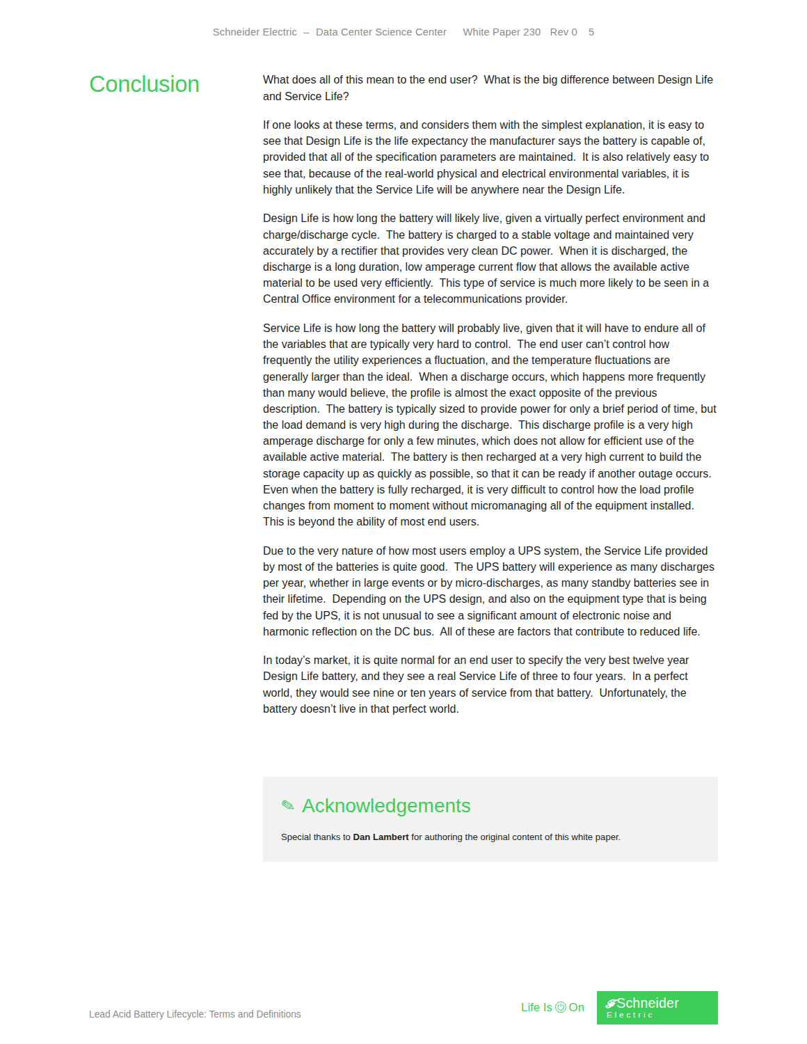Schneider Electric – Data Center Science Center White Paper 230 Rev 0 5
Conclusion
What does all of this mean to the end user? What is the big difference between Design Life and Service Life?
If one looks at these terms, and considers them with the simplest explanation, it is easy to see that Design Life is the life expectancy the manufacturer says the battery is capable of, provided that all of the specification parameters are maintained. It is also relatively easy to see that, because of the real-world physical and electrical environmental variables, it is highly unlikely that the Service Life will be anywhere near the Design Life.
Design Life is how long the battery will likely live, given a virtually perfect environment and charge/discharge cycle. The battery is charged to a stable voltage and maintained very accurately by a rectifier that provides very clean DC power. When it is discharged, the discharge is a long duration, low amperage current flow that allows the available active material to be used very efficiently. This type of service is much more likely to be seen in a Central Office environment for a telecommunications provider.
Service Life is how long the battery will probably live, given that it will have to endure all of the variables that are typically very hard to control. The end user can’t control how frequently the utility experiences a fluctuation, and the temperature fluctuations are generally larger than the ideal. When a discharge occurs, which happens more frequently than many would believe, the profile is almost the exact opposite of the previous description. The battery is typically sized to provide power for only a brief period of time, but the load demand is very high during the discharge. This discharge profile is a very high amperage discharge for only a few minutes, which does not allow for efficient use of the available active material. The battery is then recharged at a very high current to build the storage capacity up as quickly as possible, so that it can be ready if another outage occurs. Even when the battery is fully recharged, it is very difficult to control how the load profile changes from moment to moment without micromanaging all of the equipment installed. This is beyond the ability of most end users.
Due to the very nature of how most users employ a UPS system, the Service Life provided by most of the batteries is quite good. The UPS battery will experience as many discharges per year, whether in large events or by micro-discharges, as many standby batteries see in their lifetime. Depending on the UPS design, and also on the equipment type that is being fed by the UPS, it is not unusual to see a significant amount of electronic noise and harmonic reflection on the DC bus. All of these are factors that contribute to reduced life.
In today’s market, it is quite normal for an end user to specify the very best twelve year Design Life battery, and they see a real Service Life of three to four years. In a perfect world, they would see nine or ten years of service from that battery. Unfortunately, the battery doesn’t live in that perfect world.
✎Acknowledgements
Special thanks to Dan Lambert for authoring the original content of this white paper.
Lead Acid Battery Lifecycle: Terms and Definitions
Life Is ⏻ On
𝓕Schneider
Electric